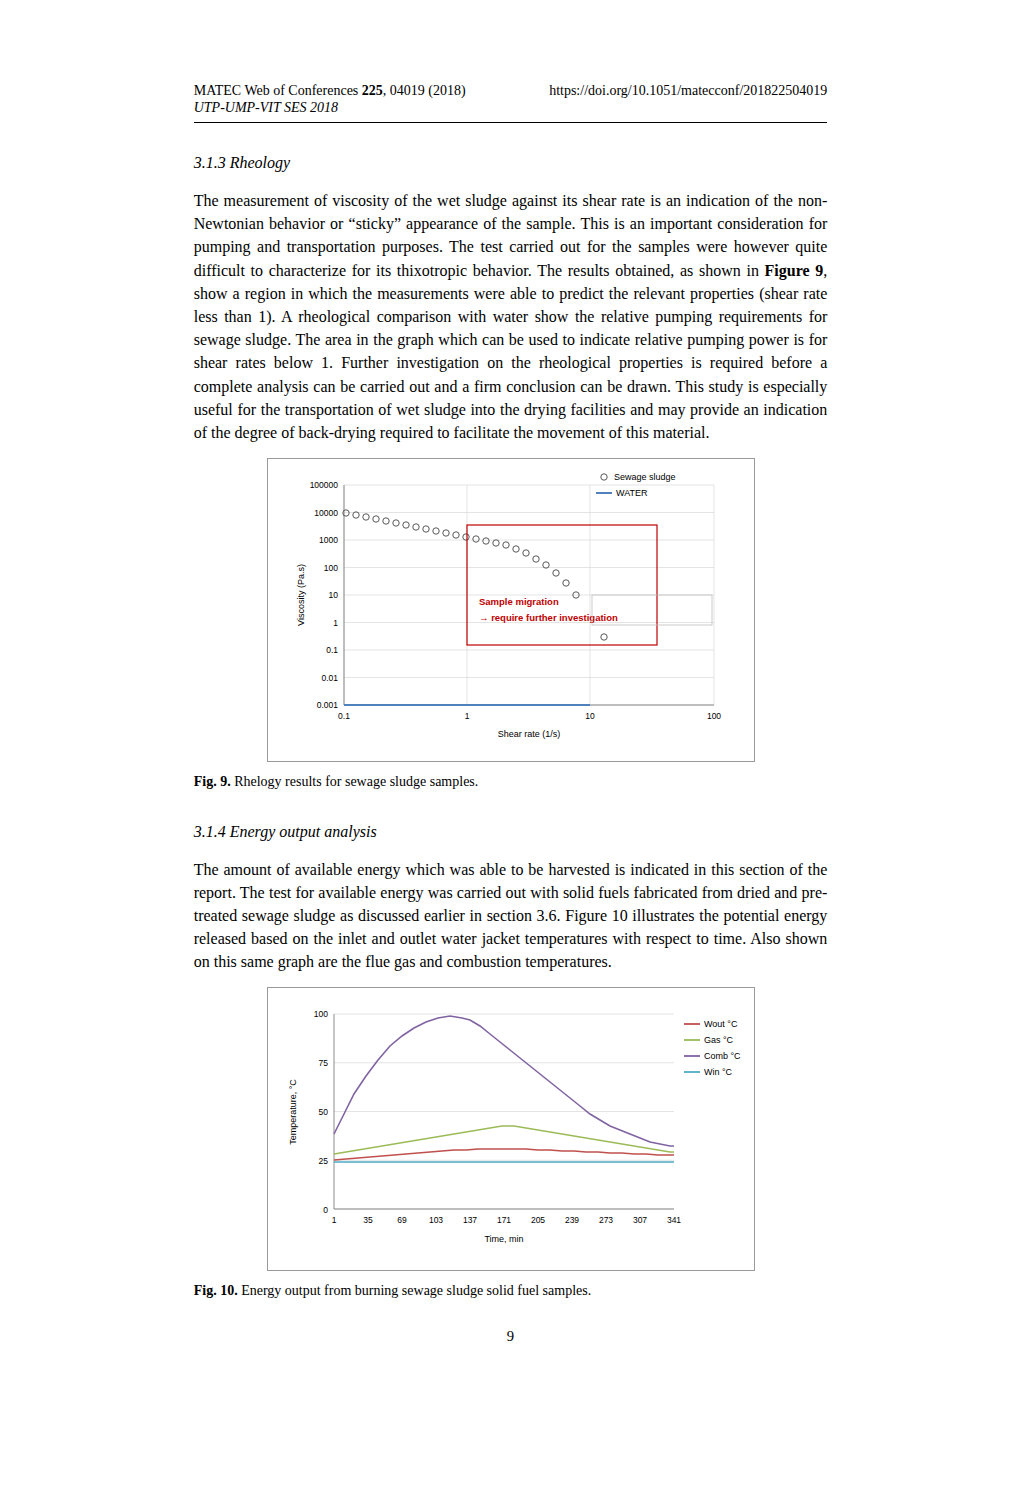MATEC Web of Conferences 225, 04019 (2018)
UTP-UMP-VIT SES 2018
https://doi.org/10.1051/matecconf/201822504019
3.1.3 Rheology
The measurement of viscosity of the wet sludge against its shear rate is an indication of the non-Newtonian behavior or “sticky” appearance of the sample. This is an important consideration for pumping and transportation purposes. The test carried out for the samples were however quite difficult to characterize for its thixotropic behavior. The results obtained, as shown in Figure 9, show a region in which the measurements were able to predict the relevant properties (shear rate less than 1). A rheological comparison with water show the relative pumping requirements for sewage sludge. The area in the graph which can be used to indicate relative pumping power is for shear rates below 1. Further investigation on the rheological properties is required before a complete analysis can be carried out and a firm conclusion can be drawn. This study is especially useful for the transportation of wet sludge into the drying facilities and may provide an indication of the degree of back-drying required to facilitate the movement of this material.
100000 10000 1000 100 10 1 0.1 0.01 0.001 0.1 1 10 100 Viscosity (Pa.s) Shear rate (1/s) Sample migration → require further investigation Sewage sludge WATER
Fig. 9. Rhelogy results for sewage sludge samples.
3.1.4 Energy output analysis
The amount of available energy which was able to be harvested is indicated in this section of the report. The test for available energy was carried out with solid fuels fabricated from dried and pre-treated sewage sludge as discussed earlier in section 3.6. Figure 10 illustrates the potential energy released based on the inlet and outlet water jacket temperatures with respect to time. Also shown on this same graph are the flue gas and combustion temperatures.
100 75 50 25 0 Temperature, °C 1 35 69 103 137 171 205 239 273 307 341 Time, min Wout °C Gas °C Comb °C Win °C
Fig. 10. Energy output from burning sewage sludge solid fuel samples.
9